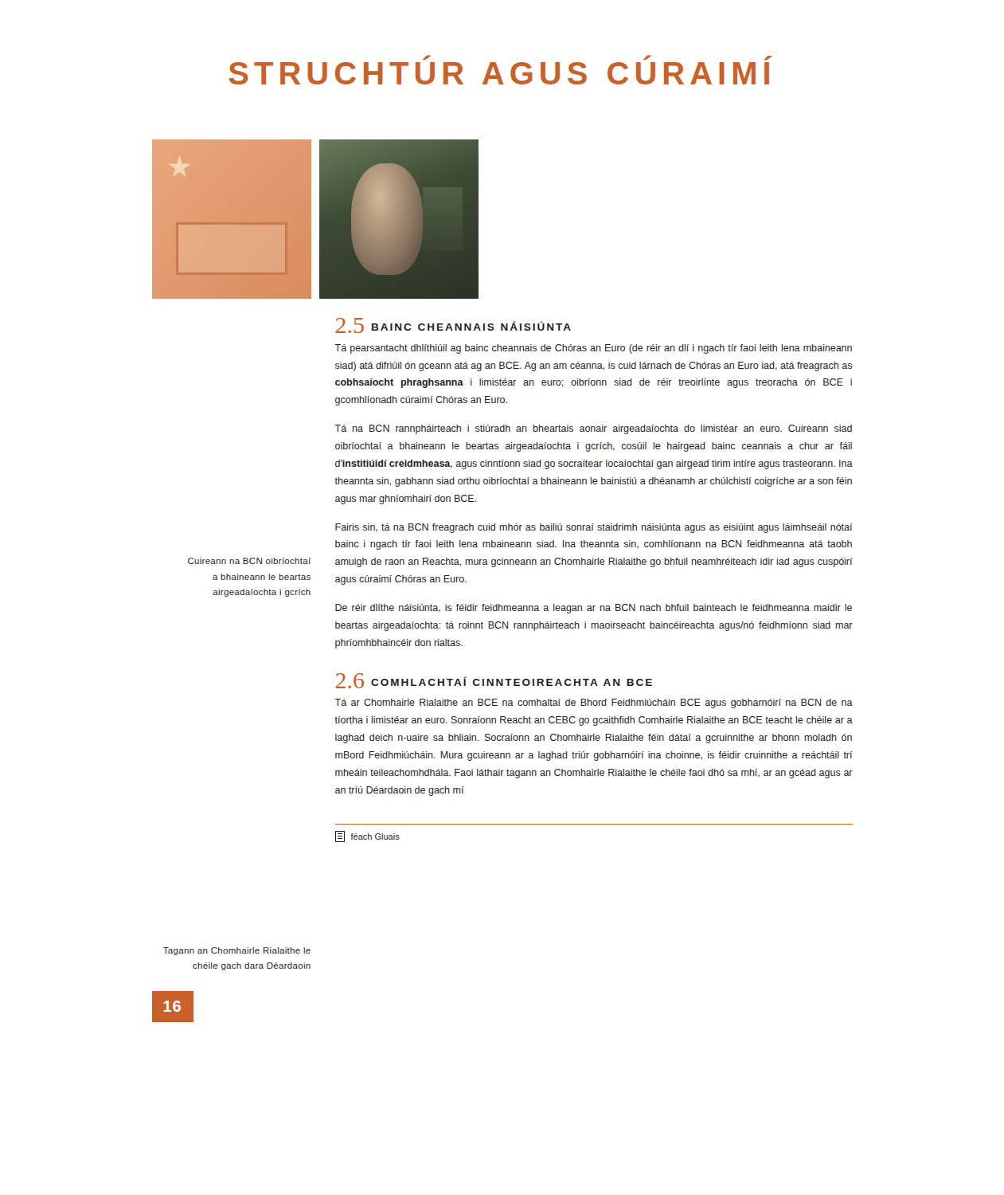Struchtúr agus Cúraimí
Cuireann na BCN oibríochtaí
a bhaineann le beartas
airgeadaíochta i gcrích
Tagann an Chomhairle Rialaithe le
chéile gach dara Déardaoin
2.5 Bainc Cheannais Náisiúnta
Tá pearsantacht dhlíthiúil ag bainc cheannais de Chóras an Euro (de réir an dlí i ngach tír faoi leith lena mbaineann siad) atá difriúil ón gceann atá ag an BCE. Ag an am céanna, is cuid lárnach de Chóras an Euro iad, atá freagrach as cobhsaíocht phraghsanna i limistéar an euro; oibríonn siad de réir treoirlínte agus treoracha ón BCE i gcomhlíonadh cúraimí Chóras an Euro.
Tá na BCN rannpháirteach i stiúradh an bheartais aonair airgeadaíochta do limistéar an euro. Cuireann siad oibríochtaí a bhaineann le beartas airgeadaíochta i gcrích, cosúil le hairgead bainc ceannais a chur ar fáil d'institiúidí creidmheasa, agus cinntíonn siad go socraítear íocaíochtaí gan airgead tirim intíre agus trasteorann. Ina theannta sin, gabhann siad orthu oibríochtaí a bhaineann le bainistiú a dhéanamh ar chúlchistí coigríche ar a son féin agus mar ghníomhairí don BCE.
Fairis sin, tá na BCN freagrach cuid mhór as bailiú sonraí staidrimh náisiúnta agus as eisiúint agus láimhseáil nótaí bainc i ngach tír faoi leith lena mbaineann siad. Ina theannta sin, comhlíonann na BCN feidhmeanna atá taobh amuigh de raon an Reachta, mura gcinneann an Chomhairle Rialaithe go bhfuil neamhréiteach idir iad agus cuspóirí agus cúraimí Chóras an Euro.
De réir dlíthe náisiúnta, is féidir feidhmeanna a leagan ar na BCN nach bhfuil bainteach le feidhmeanna maidir le beartas airgeadaíochta: tá roinnt BCN rannpháirteach i maoirseacht baincéireachta agus/nó feidhmíonn siad mar phríomhbhaincéir don rialtas.
2.6 Comhlachtaí Cinnteoireachta an BCE
Tá ar Chomhairle Rialaithe an BCE na comhaltaí de Bhord Feidhmiúcháin BCE agus gobharnóirí na BCN de na tíortha i limistéar an euro. Sonraíonn Reacht an CEBC go gcaithfidh Comhairle Rialaithe an BCE teacht le chéile ar a laghad deich n-uaire sa bhliain. Socraíonn an Chomhairle Rialaithe féin dátaí a gcruinnithe ar bhonn moladh ón mBord Feidhmiúcháin. Mura gcuireann ar a laghad triúr gobharnóirí ina choinne, is féidir cruinnithe a reáchtáil trí mheáin teileachomhdhála. Faoi láthair tagann an Chomhairle Rialaithe le chéile faoi dhó sa mhí, ar an gcéad agus ar an tríú Déardaoin de gach mí
féach Gluais
16